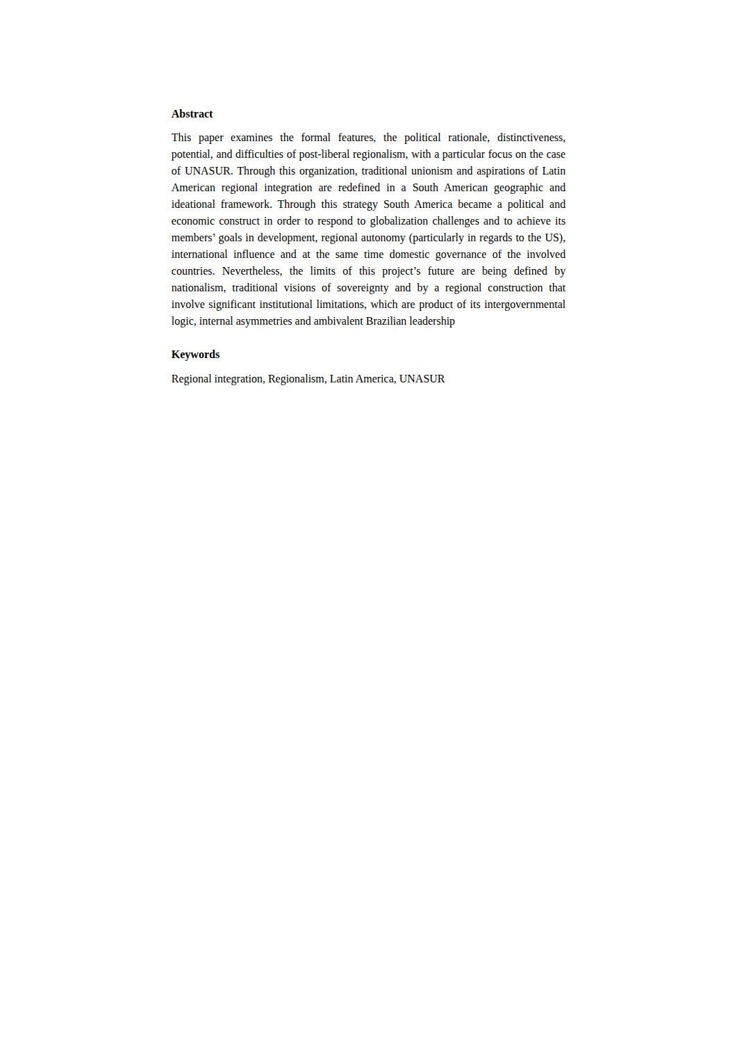Abstract
This paper examines the formal features, the political rationale, distinctiveness, potential, and difficulties of post-liberal regionalism, with a particular focus on the case of UNASUR. Through this organization, traditional unionism and aspirations of Latin American regional integration are redefined in a South American geographic and ideational framework. Through this strategy South America became a political and economic construct in order to respond to globalization challenges and to achieve its members’ goals in development, regional autonomy (particularly in regards to the US), international influence and at the same time domestic governance of the involved countries. Nevertheless, the limits of this project’s future are being defined by nationalism, traditional visions of sovereignty and by a regional construction that involve significant institutional limitations, which are product of its intergovernmental logic, internal asymmetries and ambivalent Brazilian leadership
Keywords
Regional integration, Regionalism, Latin America, UNASUR